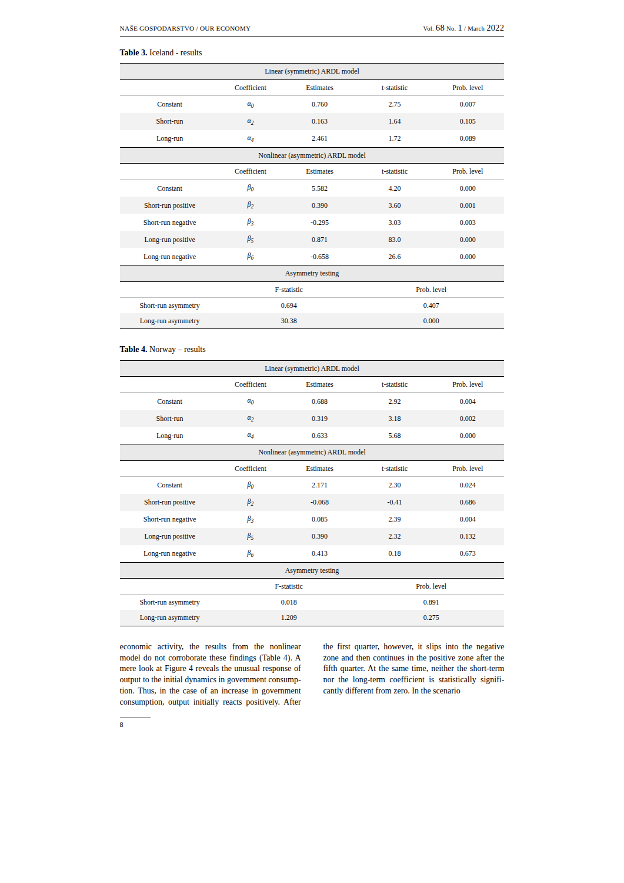Naše gospodarstvo / Our economy
Vol. 68 No. 1 / March 2022
Table 3. Iceland - results
| Linear (symmetric) ARDL model |
| | Coefficient | Estimates | t-statistic | Prob. level |
| Constant | α 0 | 0.760 | 2.75 | 0.007 |
| Short-run | α 2 | 0.163 | 1.64 | 0.105 |
| Long-run | α 4 | 2.461 | 1.72 | 0.089 |
| Nonlinear (asymmetric) ARDL model |
| | Coefficient | Estimates | t-statistic | Prob. level |
| Constant | β 0 | 5.582 | 4.20 | 0.000 |
| Short-run positive | β 2 | 0.390 | 3.60 | 0.001 |
| Short-run negative | β 3 | -0.295 | 3.03 | 0.003 |
| Long-run positive | β 5 | 0.871 | 83.0 | 0.000 |
| Long-run negative | β 6 | -0.658 | 26.6 | 0.000 |
| Asymmetry testing |
| | F-statistic | Prob. level |
| Short-run asymmetry | 0.694 | 0.407 |
| Long-run asymmetry | 30.38 | 0.000 |
Table 4. Norway – results
| Linear (symmetric) ARDL model |
| | Coefficient | Estimates | t-statistic | Prob. level |
| Constant | α 0 | 0.688 | 2.92 | 0.004 |
| Short-run | α 2 | 0.319 | 3.18 | 0.002 |
| Long-run | α 4 | 0.633 | 5.68 | 0.000 |
| Nonlinear (asymmetric) ARDL model |
| | Coefficient | Estimates | t-statistic | Prob. level |
| Constant | β 0 | 2.171 | 2.30 | 0.024 |
| Short-run positive | β 2 | -0.068 | -0.41 | 0.686 |
| Short-run negative | β 3 | 0.085 | 2.39 | 0.004 |
| Long-run positive | β 5 | 0.390 | 2.32 | 0.132 |
| Long-run negative | β 6 | 0.413 | 0.18 | 0.673 |
| Asymmetry testing |
| | F-statistic | Prob. level |
| Short-run asymmetry | 0.018 | 0.891 |
| Long-run asymmetry | 1.209 | 0.275 |
economic activity, the results from the nonlinear model do not corroborate these findings (Table 4). A mere look at Figure 4 reveals the unusual response of output to the initial dynamics in government consumption. Thus, in the case of an increase in government consumption, output initially reacts positively. After the first quarter, however, it slips into the negative zone and then continues in the positive zone after the fifth quarter. At the same time, neither the short-term nor the long-term coefficient is statistically significantly different from zero. In the scenario
8